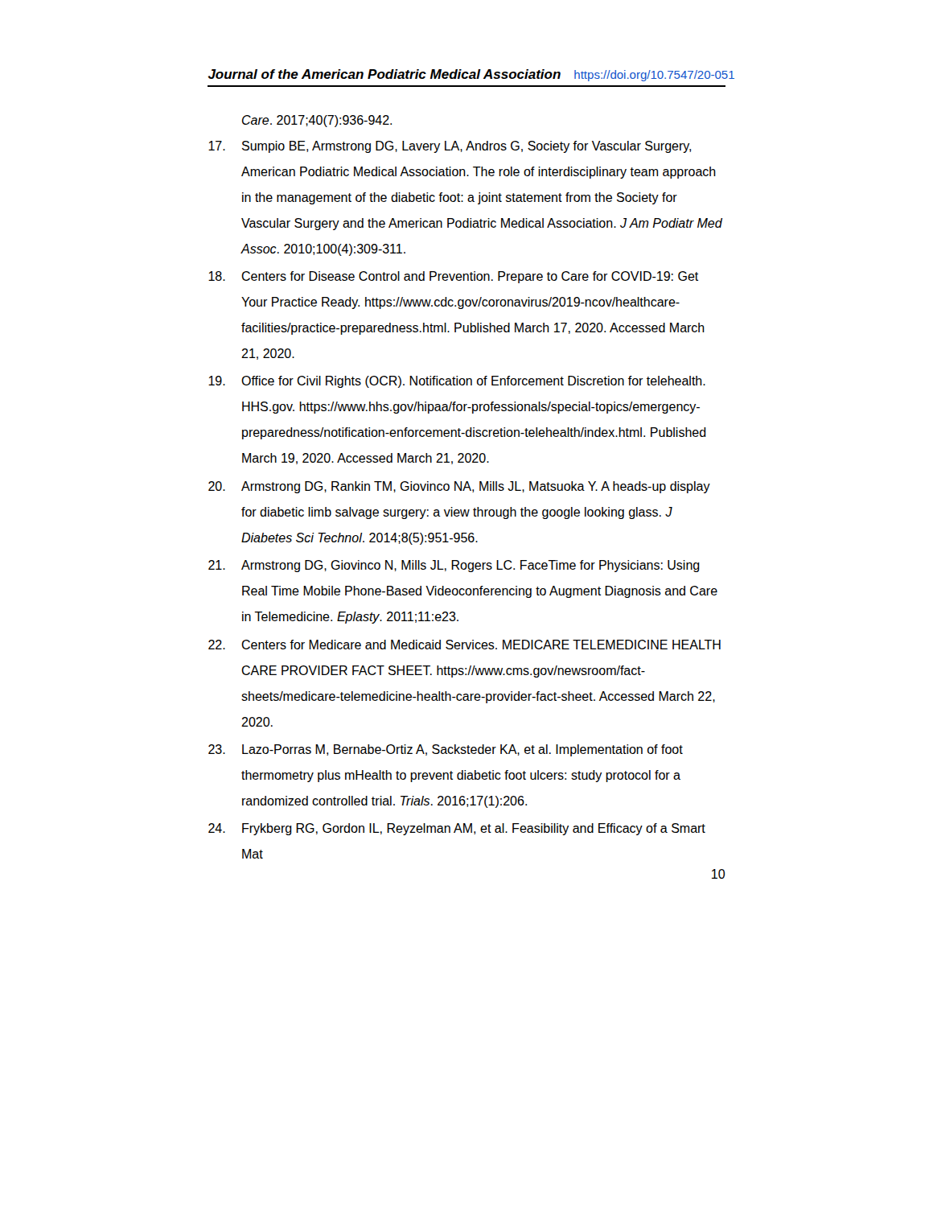Journal of the American Podiatric Medical Association
https://doi.org/10.7547/20-051
Care. 2017;40(7):936-942.
17. Sumpio BE, Armstrong DG, Lavery LA, Andros G, Society for Vascular Surgery, American Podiatric Medical Association. The role of interdisciplinary team approach in the management of the diabetic foot: a joint statement from the Society for Vascular Surgery and the American Podiatric Medical Association. J Am Podiatr Med Assoc. 2010;100(4):309-311.
18. Centers for Disease Control and Prevention. Prepare to Care for COVID-19: Get Your Practice Ready. https://www.cdc.gov/coronavirus/2019-ncov/healthcare-facilities/practice-preparedness.html. Published March 17, 2020. Accessed March 21, 2020.
19. Office for Civil Rights (OCR). Notification of Enforcement Discretion for telehealth. HHS.gov. https://www.hhs.gov/hipaa/for-professionals/special-topics/emergency-preparedness/notification-enforcement-discretion-telehealth/index.html. Published March 19, 2020. Accessed March 21, 2020.
20. Armstrong DG, Rankin TM, Giovinco NA, Mills JL, Matsuoka Y. A heads-up display for diabetic limb salvage surgery: a view through the google looking glass. J Diabetes Sci Technol. 2014;8(5):951-956.
21. Armstrong DG, Giovinco N, Mills JL, Rogers LC. FaceTime for Physicians: Using Real Time Mobile Phone-Based Videoconferencing to Augment Diagnosis and Care in Telemedicine. Eplasty. 2011;11:e23.
22. Centers for Medicare and Medicaid Services. MEDICARE TELEMEDICINE HEALTH CARE PROVIDER FACT SHEET. https://www.cms.gov/newsroom/fact-sheets/medicare-telemedicine-health-care-provider-fact-sheet. Accessed March 22, 2020.
23. Lazo-Porras M, Bernabe-Ortiz A, Sacksteder KA, et al. Implementation of foot thermometry plus mHealth to prevent diabetic foot ulcers: study protocol for a randomized controlled trial. Trials. 2016;17(1):206.
24. Frykberg RG, Gordon IL, Reyzelman AM, et al. Feasibility and Efficacy of a Smart Mat
10